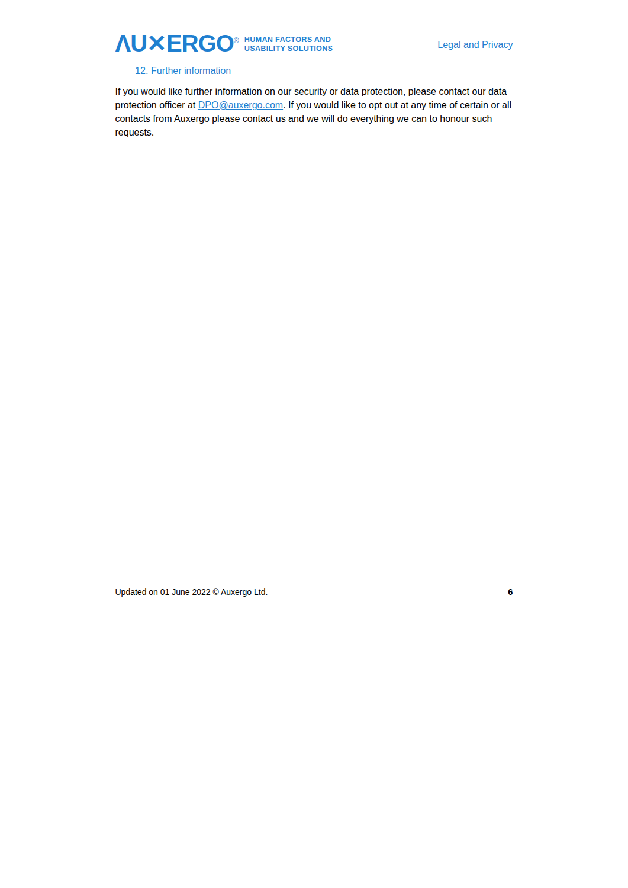ΛU✕ΕRGO®
HUMAN FACTORS AND
USABILITY SOLUTIONS
Legal and Privacy
12. Further information
If you would like further information on our security or data protection, please contact our data protection officer at DPO@auxergo.com. If you would like to opt out at any time of certain or all contacts from Auxergo please contact us and we will do everything we can to honour such requests.
Updated on 01 June 2022 © Auxergo Ltd.
6